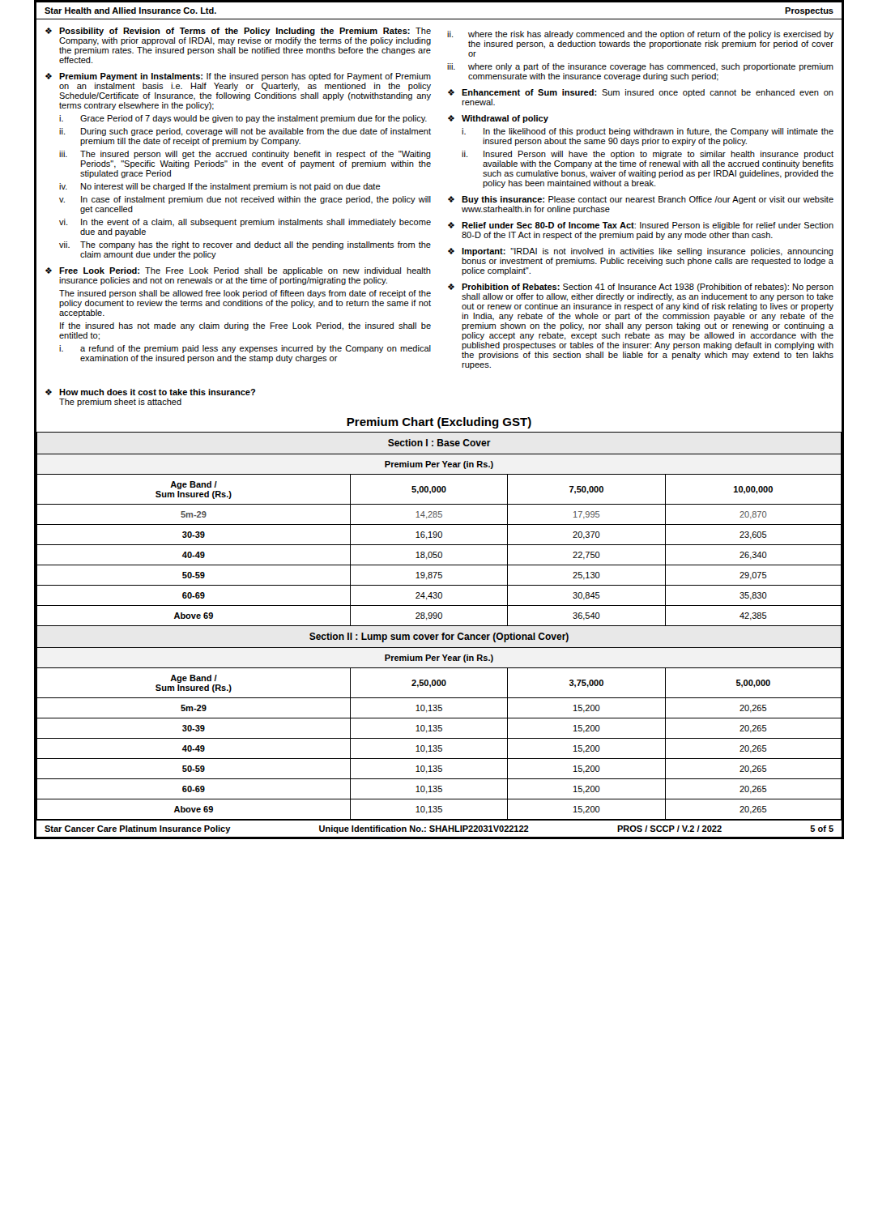Star Health and Allied Insurance Co. Ltd. Prospectus
Possibility of Revision of Terms of the Policy Including the Premium Rates: The Company, with prior approval of IRDAI, may revise or modify the terms of the policy including the premium rates. The insured person shall be notified three months before the changes are effected.
Premium Payment in Instalments: If the insured person has opted for Payment of Premium on an instalment basis i.e. Half Yearly or Quarterly, as mentioned in the policy Schedule/Certificate of Insurance, the following Conditions shall apply (notwithstanding any terms contrary elsewhere in the policy);
Grace Period of 7 days would be given to pay the instalment premium due for the policy.
During such grace period, coverage will not be available from the due date of instalment premium till the date of receipt of premium by Company.
The insured person will get the accrued continuity benefit in respect of the "Waiting Periods", "Specific Waiting Periods" in the event of payment of premium within the stipulated grace Period
No interest will be charged If the instalment premium is not paid on due date
In case of instalment premium due not received within the grace period, the policy will get cancelled
In the event of a claim, all subsequent premium instalments shall immediately become due and payable
The company has the right to recover and deduct all the pending installments from the claim amount due under the policy
Free Look Period: The Free Look Period shall be applicable on new individual health insurance policies and not on renewals or at the time of porting/migrating the policy.
The insured person shall be allowed free look period of fifteen days from date of receipt of the policy document to review the terms and conditions of the policy, and to return the same if not acceptable.
If the insured has not made any claim during the Free Look Period, the insured shall be entitled to;
a refund of the premium paid less any expenses incurred by the Company on medical examination of the insured person and the stamp duty charges or
where the risk has already commenced and the option of return of the policy is exercised by the insured person, a deduction towards the proportionate risk premium for period of cover or
where only a part of the insurance coverage has commenced, such proportionate premium commensurate with the insurance coverage during such period;
Enhancement of Sum insured: Sum insured once opted cannot be enhanced even on renewal.
Withdrawal of policy
In the likelihood of this product being withdrawn in future, the Company will intimate the insured person about the same 90 days prior to expiry of the policy.
Insured Person will have the option to migrate to similar health insurance product available with the Company at the time of renewal with all the accrued continuity benefits such as cumulative bonus, waiver of waiting period as per IRDAI guidelines, provided the policy has been maintained without a break.
Buy this insurance: Please contact our nearest Branch Office /our Agent or visit our website www.starhealth.in for online purchase
Relief under Sec 80-D of Income Tax Act: Insured Person is eligible for relief under Section 80-D of the IT Act in respect of the premium paid by any mode other than cash.
Important: "IRDAI is not involved in activities like selling insurance policies, announcing bonus or investment of premiums. Public receiving such phone calls are requested to lodge a police complaint".
Prohibition of Rebates: Section 41 of Insurance Act 1938 (Prohibition of rebates): No person shall allow or offer to allow, either directly or indirectly, as an inducement to any person to take out or renew or continue an insurance in respect of any kind of risk relating to lives or property in India, any rebate of the whole or part of the commission payable or any rebate of the premium shown on the policy, nor shall any person taking out or renewing or continuing a policy accept any rebate, except such rebate as may be allowed in accordance with the published prospectuses or tables of the insurer: Any person making default in complying with the provisions of this section shall be liable for a penalty which may extend to ten lakhs rupees.
How much does it cost to take this insurance?
The premium sheet is attached
Premium Chart (Excluding GST)
| Section I : Base Cover |
| Premium Per Year (in Rs.) |
| Age Band / Sum Insured (Rs.) | 5,00,000 | 7,50,000 | 10,00,000 |
| 5m-29 | 14,285 | 17,995 | 20,870 |
| 30-39 | 16,190 | 20,370 | 23,605 |
| 40-49 | 18,050 | 22,750 | 26,340 |
| 50-59 | 19,875 | 25,130 | 29,075 |
| 60-69 | 24,430 | 30,845 | 35,830 |
| Above 69 | 28,990 | 36,540 | 42,385 |
| Section II : Lump sum cover for Cancer (Optional Cover) |
| Premium Per Year (in Rs.) |
| Age Band / Sum Insured (Rs.) | 2,50,000 | 3,75,000 | 5,00,000 |
| 5m-29 | 10,135 | 15,200 | 20,265 |
| 30-39 | 10,135 | 15,200 | 20,265 |
| 40-49 | 10,135 | 15,200 | 20,265 |
| 50-59 | 10,135 | 15,200 | 20,265 |
| 60-69 | 10,135 | 15,200 | 20,265 |
| Above 69 | 10,135 | 15,200 | 20,265 |
Star Cancer Care Platinum Insurance Policy Unique Identification No.: SHAHLIP22031V022122 PROS / SCCP / V.2 / 2022 5 of 5